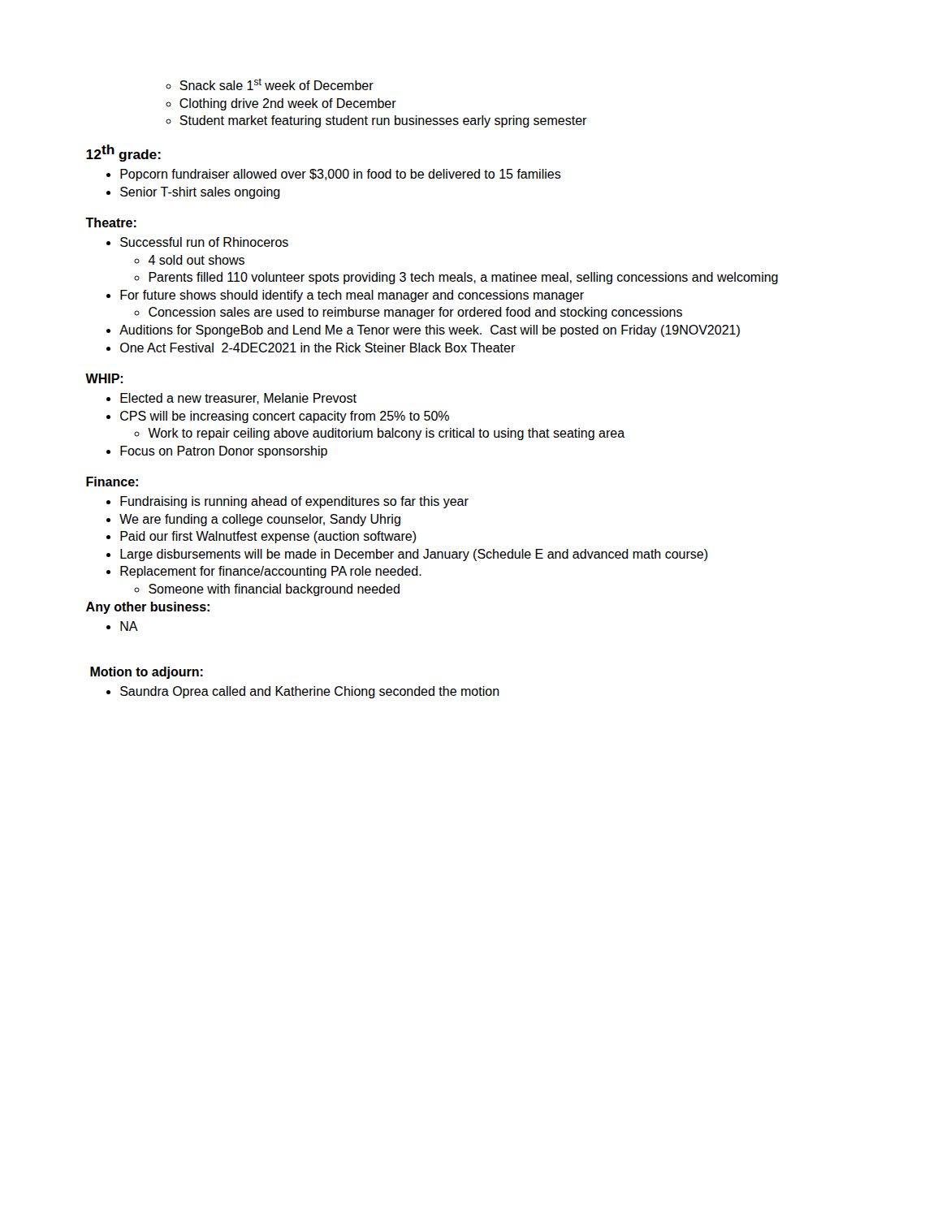Snack sale 1st week of December
Clothing drive 2nd week of December
Student market featuring student run businesses early spring semester
12th grade:
Popcorn fundraiser allowed over $3,000 in food to be delivered to 15 families
Senior T-shirt sales ongoing
Theatre:
Successful run of Rhinoceros
4 sold out shows
Parents filled 110 volunteer spots providing 3 tech meals, a matinee meal, selling concessions and welcoming
For future shows should identify a tech meal manager and concessions manager
Concession sales are used to reimburse manager for ordered food and stocking concessions
Auditions for SpongeBob and Lend Me a Tenor were this week. Cast will be posted on Friday (19NOV2021)
One Act Festival 2-4DEC2021 in the Rick Steiner Black Box Theater
WHIP:
Elected a new treasurer, Melanie Prevost
CPS will be increasing concert capacity from 25% to 50%
Work to repair ceiling above auditorium balcony is critical to using that seating area
Focus on Patron Donor sponsorship
Finance:
Fundraising is running ahead of expenditures so far this year
We are funding a college counselor, Sandy Uhrig
Paid our first Walnutfest expense (auction software)
Large disbursements will be made in December and January (Schedule E and advanced math course)
Replacement for finance/accounting PA role needed.
Someone with financial background needed
Any other business:
NA
Motion to adjourn:
Saundra Oprea called and Katherine Chiong seconded the motion